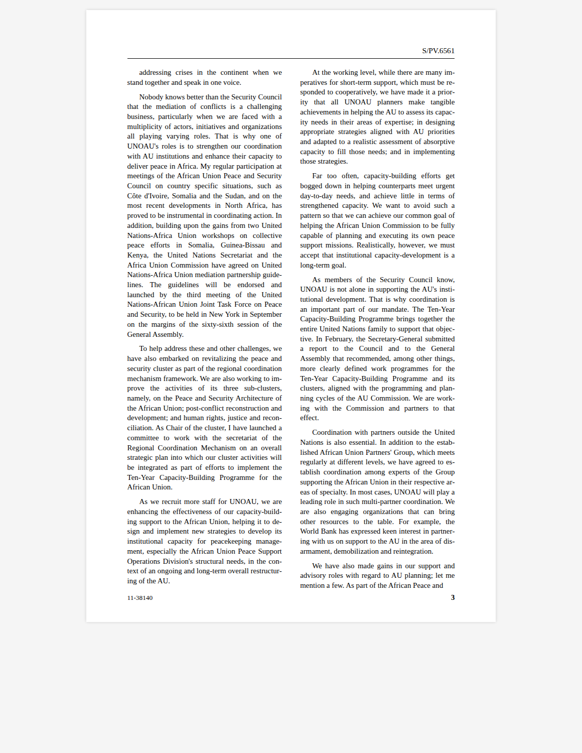S/PV.6561
addressing crises in the continent when we stand together and speak in one voice.
Nobody knows better than the Security Council that the mediation of conflicts is a challenging business, particularly when we are faced with a multiplicity of actors, initiatives and organizations all playing varying roles. That is why one of UNOAU's roles is to strengthen our coordination with AU institutions and enhance their capacity to deliver peace in Africa. My regular participation at meetings of the African Union Peace and Security Council on country specific situations, such as Côte d'Ivoire, Somalia and the Sudan, and on the most recent developments in North Africa, has proved to be instrumental in coordinating action. In addition, building upon the gains from two United Nations-Africa Union workshops on collective peace efforts in Somalia, Guinea-Bissau and Kenya, the United Nations Secretariat and the Africa Union Commission have agreed on United Nations-Africa Union mediation partnership guidelines. The guidelines will be endorsed and launched by the third meeting of the United Nations-African Union Joint Task Force on Peace and Security, to be held in New York in September on the margins of the sixty-sixth session of the General Assembly.
To help address these and other challenges, we have also embarked on revitalizing the peace and security cluster as part of the regional coordination mechanism framework. We are also working to improve the activities of its three sub-clusters, namely, on the Peace and Security Architecture of the African Union; post-conflict reconstruction and development; and human rights, justice and reconciliation. As Chair of the cluster, I have launched a committee to work with the secretariat of the Regional Coordination Mechanism on an overall strategic plan into which our cluster activities will be integrated as part of efforts to implement the Ten-Year Capacity-Building Programme for the African Union.
As we recruit more staff for UNOAU, we are enhancing the effectiveness of our capacity-building support to the African Union, helping it to design and implement new strategies to develop its institutional capacity for peacekeeping management, especially the African Union Peace Support Operations Division's structural needs, in the context of an ongoing and long-term overall restructuring of the AU.
At the working level, while there are many imperatives for short-term support, which must be responded to cooperatively, we have made it a priority that all UNOAU planners make tangible achievements in helping the AU to assess its capacity needs in their areas of expertise; in designing appropriate strategies aligned with AU priorities and adapted to a realistic assessment of absorptive capacity to fill those needs; and in implementing those strategies.
Far too often, capacity-building efforts get bogged down in helping counterparts meet urgent day-to-day needs, and achieve little in terms of strengthened capacity. We want to avoid such a pattern so that we can achieve our common goal of helping the African Union Commission to be fully capable of planning and executing its own peace support missions. Realistically, however, we must accept that institutional capacity-development is a long-term goal.
As members of the Security Council know, UNOAU is not alone in supporting the AU's institutional development. That is why coordination is an important part of our mandate. The Ten-Year Capacity-Building Programme brings together the entire United Nations family to support that objective. In February, the Secretary-General submitted a report to the Council and to the General Assembly that recommended, among other things, more clearly defined work programmes for the Ten-Year Capacity-Building Programme and its clusters, aligned with the programming and planning cycles of the AU Commission. We are working with the Commission and partners to that effect.
Coordination with partners outside the United Nations is also essential. In addition to the established African Union Partners' Group, which meets regularly at different levels, we have agreed to establish coordination among experts of the Group supporting the African Union in their respective areas of specialty. In most cases, UNOAU will play a leading role in such multi-partner coordination. We are also engaging organizations that can bring other resources to the table. For example, the World Bank has expressed keen interest in partnering with us on support to the AU in the area of disarmament, demobilization and reintegration.
We have also made gains in our support and advisory roles with regard to AU planning; let me mention a few. As part of the African Peace and
11-38140 3